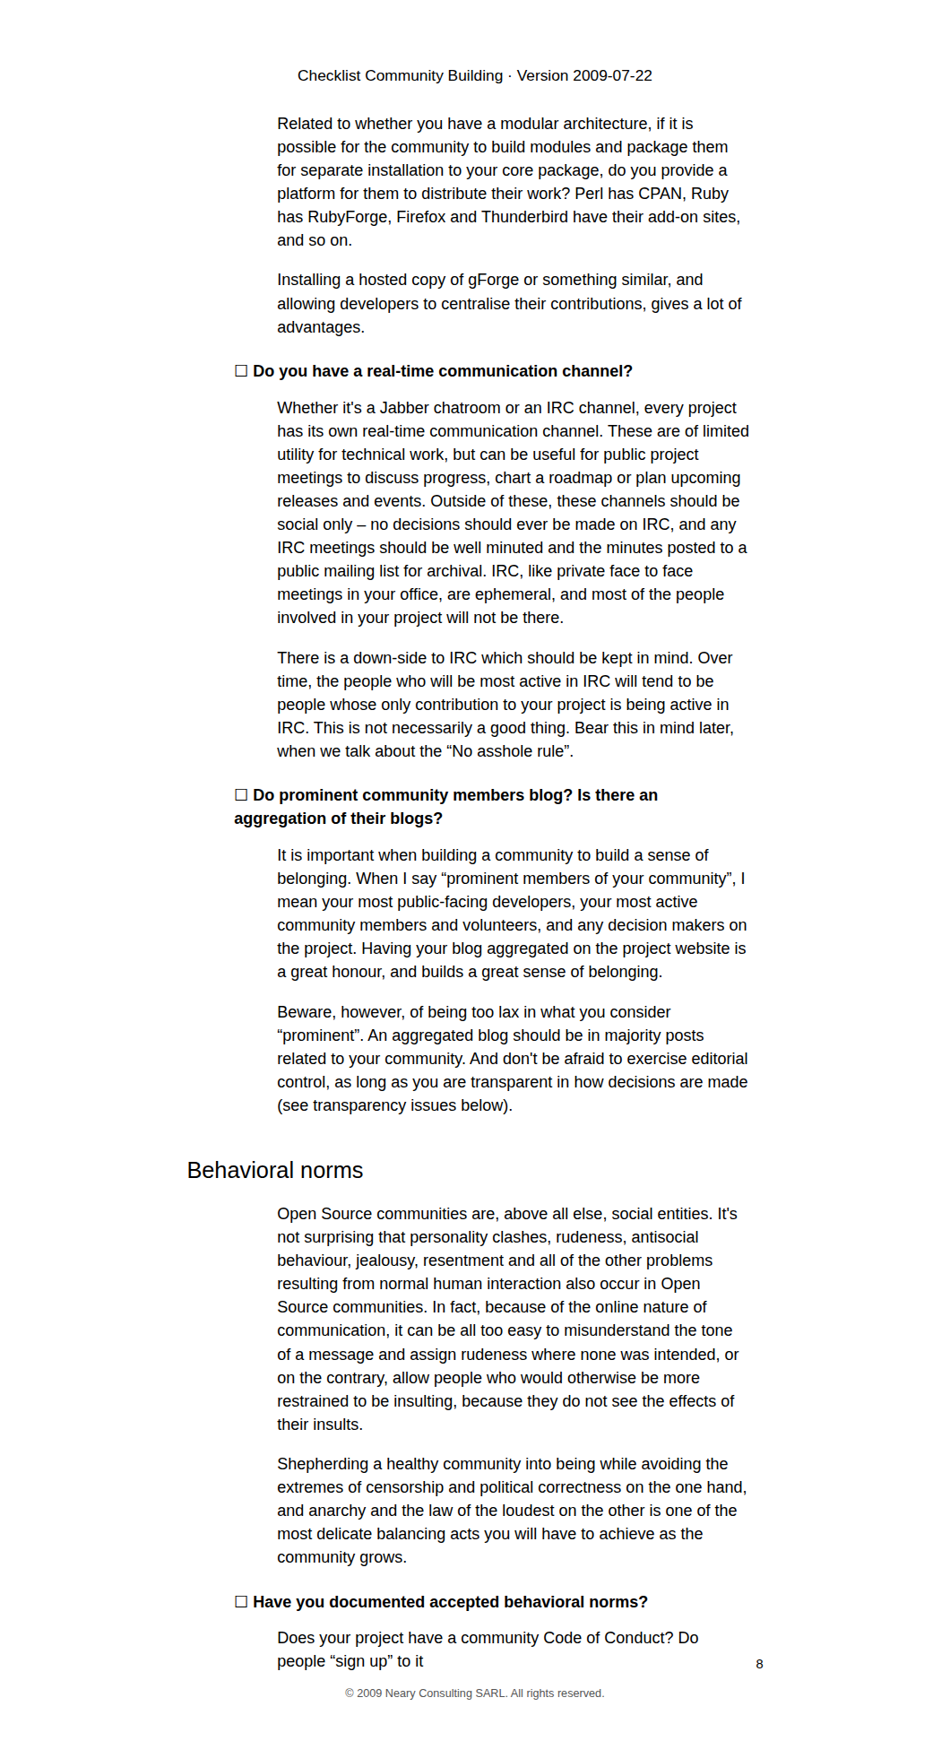Checklist Community Building · Version 2009-07-22
Related to whether you have a modular architecture, if it is possible for the community to build modules and package them for separate installation to your core package, do you provide a platform for them to distribute their work? Perl has CPAN, Ruby has RubyForge, Firefox and Thunderbird have their add-on sites, and so on.
Installing a hosted copy of gForge or something similar, and allowing developers to centralise their contributions, gives a lot of advantages.
☐ Do you have a real-time communication channel?
Whether it's a Jabber chatroom or an IRC channel, every project has its own real-time communication channel. These are of limited utility for technical work, but can be useful for public project meetings to discuss progress, chart a roadmap or plan upcoming releases and events. Outside of these, these channels should be social only – no decisions should ever be made on IRC, and any IRC meetings should be well minuted and the minutes posted to a public mailing list for archival. IRC, like private face to face meetings in your office, are ephemeral, and most of the people involved in your project will not be there.
There is a down-side to IRC which should be kept in mind. Over time, the people who will be most active in IRC will tend to be people whose only contribution to your project is being active in IRC. This is not necessarily a good thing. Bear this in mind later, when we talk about the “No asshole rule”.
☐ Do prominent community members blog? Is there an aggregation of their blogs?
It is important when building a community to build a sense of belonging. When I say “prominent members of your community”, I mean your most public-facing developers, your most active community members and volunteers, and any decision makers on the project. Having your blog aggregated on the project website is a great honour, and builds a great sense of belonging.
Beware, however, of being too lax in what you consider “prominent”. An aggregated blog should be in majority posts related to your community. And don't be afraid to exercise editorial control, as long as you are transparent in how decisions are made (see transparency issues below).
Behavioral norms
Open Source communities are, above all else, social entities. It's not surprising that personality clashes, rudeness, antisocial behaviour, jealousy, resentment and all of the other problems resulting from normal human interaction also occur in Open Source communities. In fact, because of the online nature of communication, it can be all too easy to misunderstand the tone of a message and assign rudeness where none was intended, or on the contrary, allow people who would otherwise be more restrained to be insulting, because they do not see the effects of their insults.
Shepherding a healthy community into being while avoiding the extremes of censorship and political correctness on the one hand, and anarchy and the law of the loudest on the other is one of the most delicate balancing acts you will have to achieve as the community grows.
☐ Have you documented accepted behavioral norms?
Does your project have a community Code of Conduct? Do people “sign up” to it
8
© 2009 Neary Consulting SARL. All rights reserved.